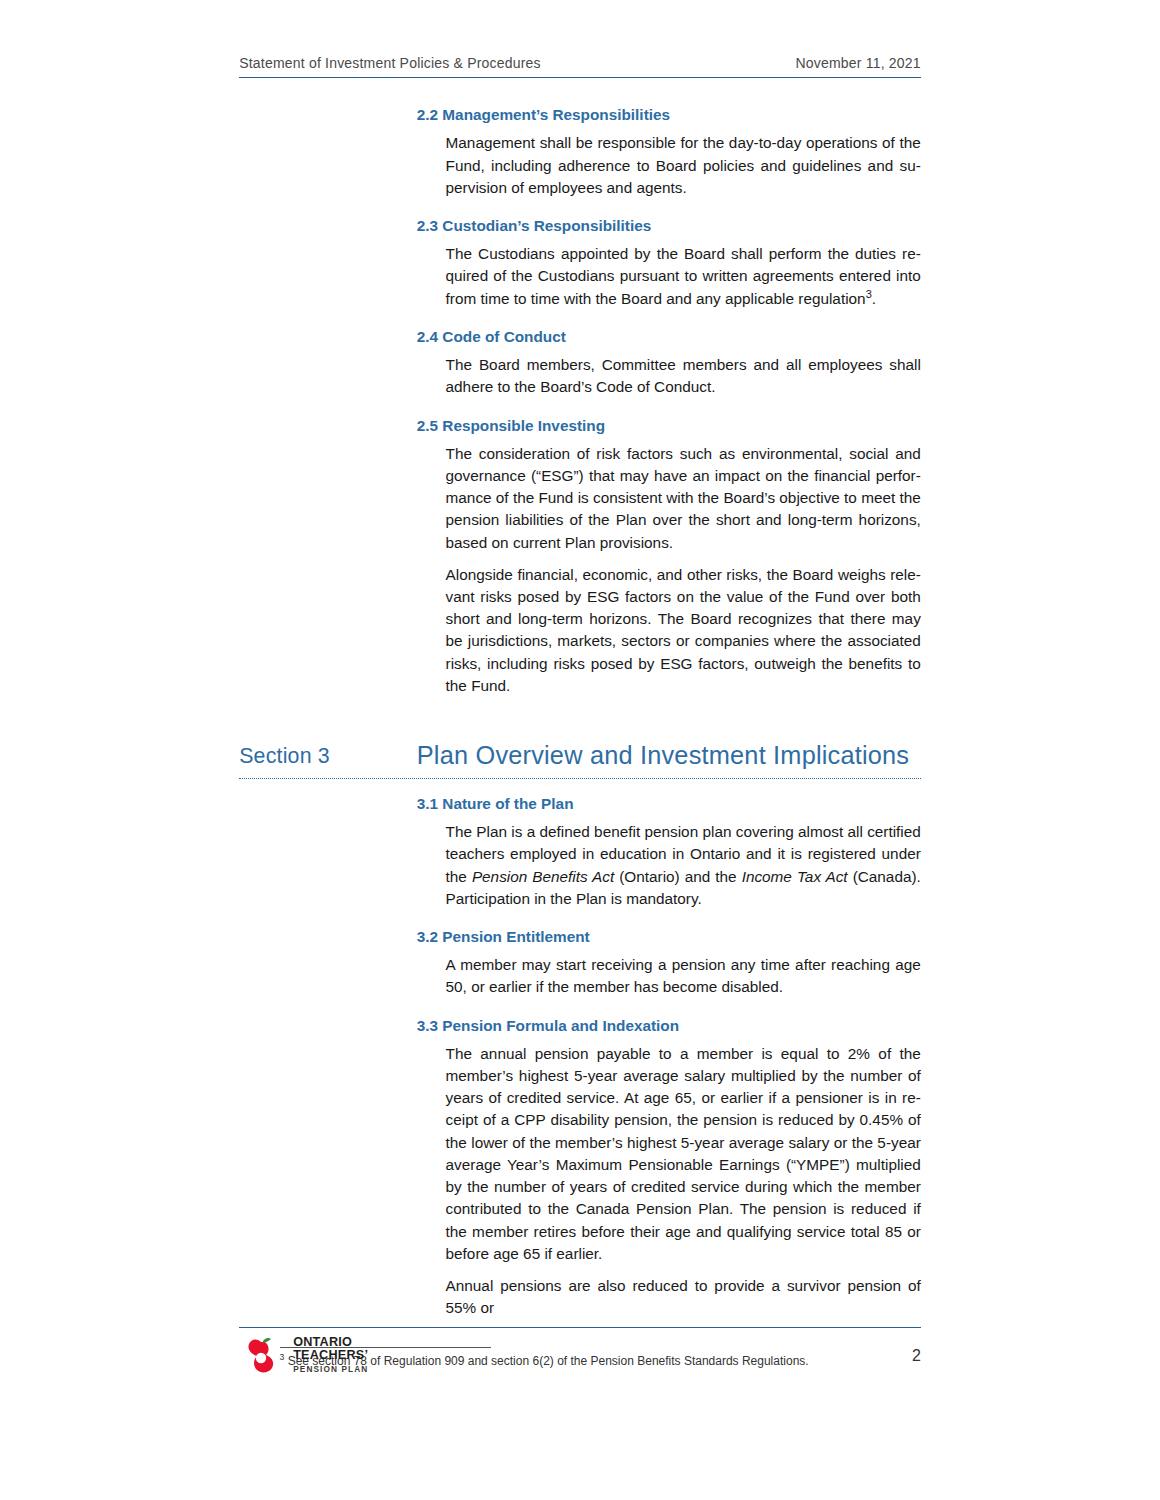Statement of Investment Policies & Procedures
November 11, 2021
2.2 Management’s Responsibilities
Management shall be responsible for the day-to-day operations of the Fund, including adherence to Board policies and guidelines and supervision of employees and agents.
2.3 Custodian’s Responsibilities
The Custodians appointed by the Board shall perform the duties required of the Custodians pursuant to written agreements entered into from time to time with the Board and any applicable regulation3.
2.4 Code of Conduct
The Board members, Committee members and all employees shall adhere to the Board’s Code of Conduct.
2.5 Responsible Investing
The consideration of risk factors such as environmental, social and governance (“ESG”) that may have an impact on the financial performance of the Fund is consistent with the Board’s objective to meet the pension liabilities of the Plan over the short and long-term horizons, based on current Plan provisions.
Alongside financial, economic, and other risks, the Board weighs relevant risks posed by ESG factors on the value of the Fund over both short and long-term horizons. The Board recognizes that there may be jurisdictions, markets, sectors or companies where the associated risks, including risks posed by ESG factors, outweigh the benefits to the Fund.
Section 3
Plan Overview and Investment Implications
3.1 Nature of the Plan
The Plan is a defined benefit pension plan covering almost all certified teachers employed in education in Ontario and it is registered under the Pension Benefits Act (Ontario) and the Income Tax Act (Canada). Participation in the Plan is mandatory.
3.2 Pension Entitlement
A member may start receiving a pension any time after reaching age 50, or earlier if the member has become disabled.
3.3 Pension Formula and Indexation
The annual pension payable to a member is equal to 2% of the member’s highest 5-year average salary multiplied by the number of years of credited service. At age 65, or earlier if a pensioner is in receipt of a CPP disability pension, the pension is reduced by 0.45% of the lower of the member’s highest 5-year average salary or the 5-year average Year’s Maximum Pensionable Earnings (“YMPE”) multiplied by the number of years of credited service during which the member contributed to the Canada Pension Plan. The pension is reduced if the member retires before their age and qualifying service total 85 or before age 65 if earlier.
Annual pensions are also reduced to provide a survivor pension of 55% or
3 See section 78 of Regulation 909 and section 6(2) of the Pension Benefits Standards Regulations.
ONTARIO
TEACHERS’
PENSION PLAN
2